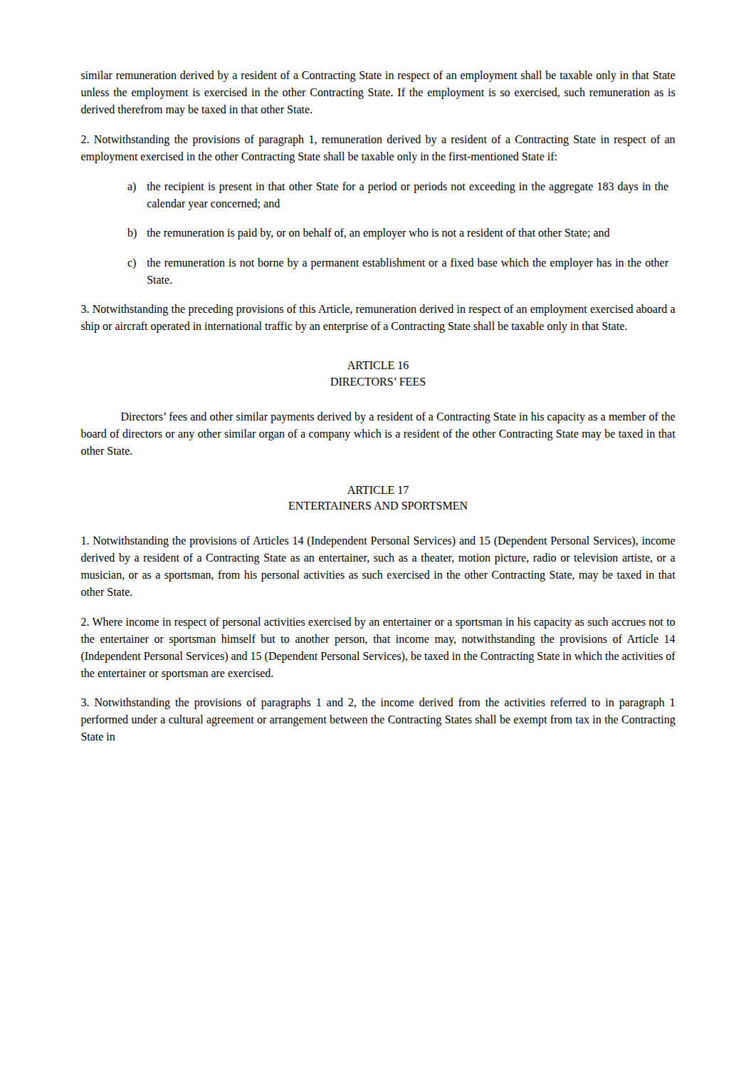similar remuneration derived by a resident of a Contracting State in respect of an employment shall be taxable only in that State unless the employment is exercised in the other Contracting State. If the employment is so exercised, such remuneration as is derived therefrom may be taxed in that other State.
2. Notwithstanding the provisions of paragraph 1, remuneration derived by a resident of a Contracting State in respect of an employment exercised in the other Contracting State shall be taxable only in the first-mentioned State if:
a) the recipient is present in that other State for a period or periods not exceeding in the aggregate 183 days in the calendar year concerned; and
b) the remuneration is paid by, or on behalf of, an employer who is not a resident of that other State; and
c) the remuneration is not borne by a permanent establishment or a fixed base which the employer has in the other State.
3. Notwithstanding the preceding provisions of this Article, remuneration derived in respect of an employment exercised aboard a ship or aircraft operated in international traffic by an enterprise of a Contracting State shall be taxable only in that State.
ARTICLE 16
DIRECTORS’ FEES
Directors’ fees and other similar payments derived by a resident of a Contracting State in his capacity as a member of the board of directors or any other similar organ of a company which is a resident of the other Contracting State may be taxed in that other State.
ARTICLE 17
ENTERTAINERS AND SPORTSMEN
1. Notwithstanding the provisions of Articles 14 (Independent Personal Services) and 15 (Dependent Personal Services), income derived by a resident of a Contracting State as an entertainer, such as a theater, motion picture, radio or television artiste, or a musician, or as a sportsman, from his personal activities as such exercised in the other Contracting State, may be taxed in that other State.
2. Where income in respect of personal activities exercised by an entertainer or a sportsman in his capacity as such accrues not to the entertainer or sportsman himself but to another person, that income may, notwithstanding the provisions of Article 14 (Independent Personal Services) and 15 (Dependent Personal Services), be taxed in the Contracting State in which the activities of the entertainer or sportsman are exercised.
3. Notwithstanding the provisions of paragraphs 1 and 2, the income derived from the activities referred to in paragraph 1 performed under a cultural agreement or arrangement between the Contracting States shall be exempt from tax in the Contracting State in